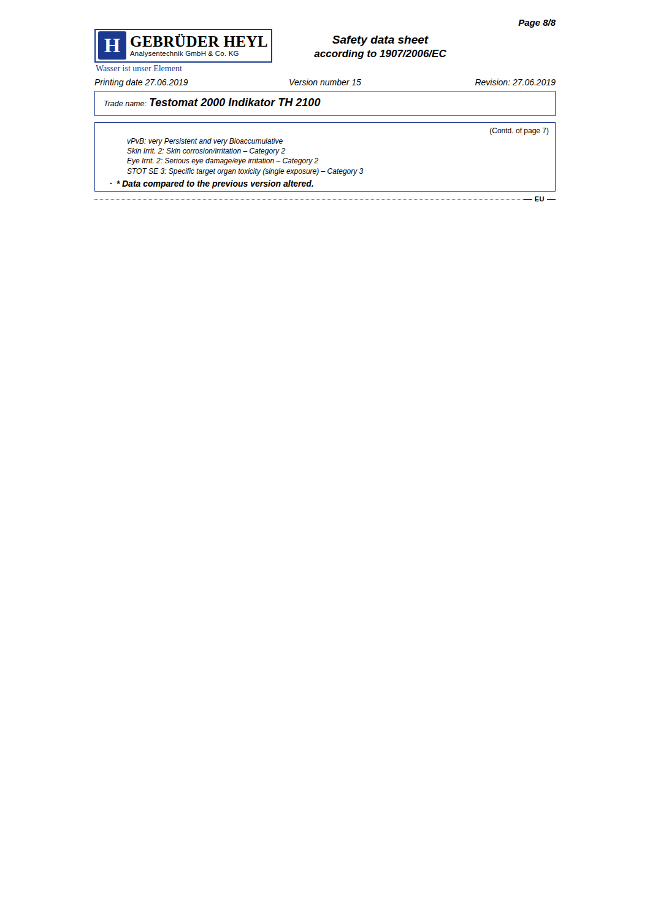Page 8/8
H
GEBRÜDER HEYL
Analysentechnik GmbH & Co. KG
Wasser ist unser Element
Safety data sheet
according to 1907/2006/EC
Printing date 27.06.2019
Version number 15
Revision: 27.06.2019
Trade name: Testomat 2000 Indikator TH 2100
(Contd. of page 7)
vPvB: very Persistent and very Bioaccumulative
Skin Irrit. 2: Skin corrosion/irritation – Category 2
Eye Irrit. 2: Serious eye damage/eye irritation – Category 2
STOT SE 3: Specific target organ toxicity (single exposure) – Category 3
·* Data compared to the previous version altered.
EU